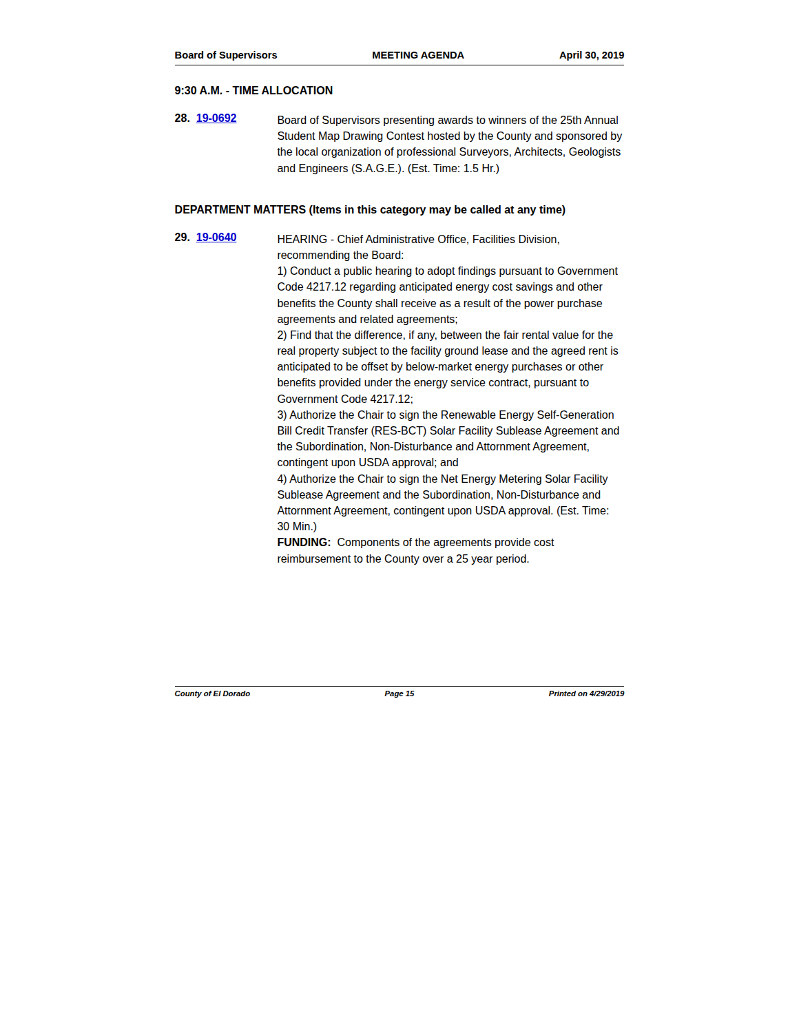Board of Supervisors
MEETING AGENDA
April 30, 2019
9:30 A.M. - TIME ALLOCATION
28. 19-0692
Board of Supervisors presenting awards to winners of the 25th Annual Student Map Drawing Contest hosted by the County and sponsored by the local organization of professional Surveyors, Architects, Geologists and Engineers (S.A.G.E.). (Est. Time: 1.5 Hr.)
DEPARTMENT MATTERS (Items in this category may be called at any time)
29. 19-0640
HEARING - Chief Administrative Office, Facilities Division, recommending the Board:
1) Conduct a public hearing to adopt findings pursuant to Government Code 4217.12 regarding anticipated energy cost savings and other benefits the County shall receive as a result of the power purchase agreements and related agreements;
2) Find that the difference, if any, between the fair rental value for the real property subject to the facility ground lease and the agreed rent is anticipated to be offset by below-market energy purchases or other benefits provided under the energy service contract, pursuant to Government Code 4217.12;
3) Authorize the Chair to sign the Renewable Energy Self-Generation Bill Credit Transfer (RES-BCT) Solar Facility Sublease Agreement and the Subordination, Non-Disturbance and Attornment Agreement, contingent upon USDA approval; and
4) Authorize the Chair to sign the Net Energy Metering Solar Facility Sublease Agreement and the Subordination, Non-Disturbance and Attornment Agreement, contingent upon USDA approval. (Est. Time: 30 Min.)
FUNDING: Components of the agreements provide cost reimbursement to the County over a 25 year period.
County of El Dorado
Page 15
Printed on 4/29/2019